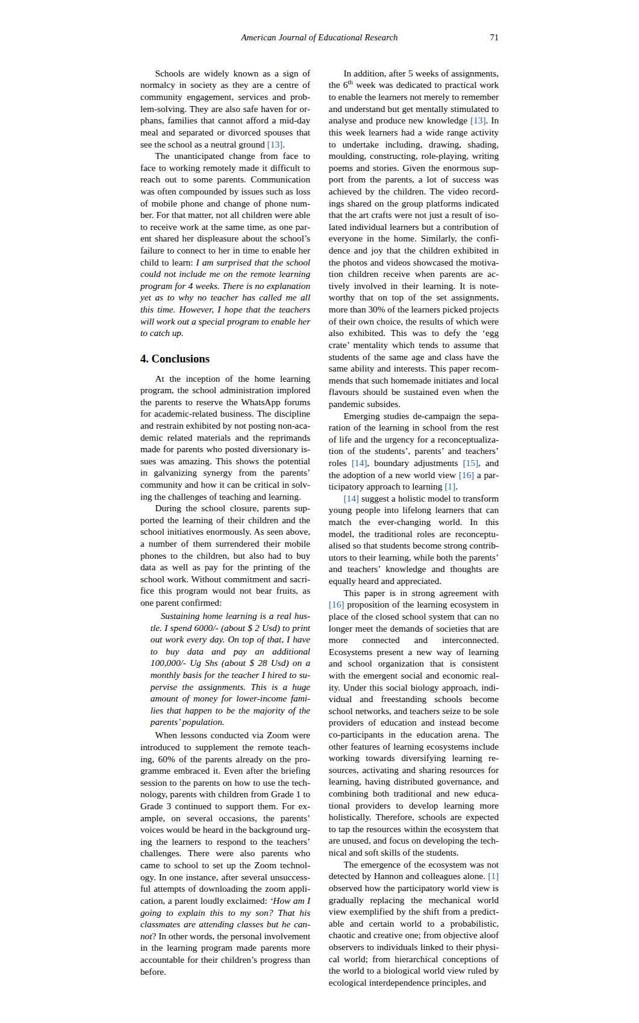American Journal of Educational Research 71
Schools are widely known as a sign of normalcy in society as they are a centre of community engagement, services and problem-solving. They are also safe haven for orphans, families that cannot afford a mid-day meal and separated or divorced spouses that see the school as a neutral ground [13].
The unanticipated change from face to face to working remotely made it difficult to reach out to some parents. Communication was often compounded by issues such as loss of mobile phone and change of phone number. For that matter, not all children were able to receive work at the same time, as one parent shared her displeasure about the school’s failure to connect to her in time to enable her child to learn: I am surprised that the school could not include me on the remote learning program for 4 weeks. There is no explanation yet as to why no teacher has called me all this time. However, I hope that the teachers will work out a special program to enable her to catch up.
4. Conclusions
At the inception of the home learning program, the school administration implored the parents to reserve the WhatsApp forums for academic-related business. The discipline and restrain exhibited by not posting non-academic related materials and the reprimands made for parents who posted diversionary issues was amazing. This shows the potential in galvanizing synergy from the parents’ community and how it can be critical in solving the challenges of teaching and learning.
During the school closure, parents supported the learning of their children and the school initiatives enormously. As seen above, a number of them surrendered their mobile phones to the children, but also had to buy data as well as pay for the printing of the school work. Without commitment and sacrifice this program would not bear fruits, as one parent confirmed:
Sustaining home learning is a real hustle. I spend 6000/- (about $ 2 Usd) to print out work every day. On top of that, I have to buy data and pay an additional 100,000/- Ug Shs (about $ 28 Usd) on a monthly basis for the teacher I hired to supervise the assignments. This is a huge amount of money for lower-income families that happen to be the majority of the parents’ population.
When lessons conducted via Zoom were introduced to supplement the remote teaching, 60% of the parents already on the programme embraced it. Even after the briefing session to the parents on how to use the technology, parents with children from Grade 1 to Grade 3 continued to support them. For example, on several occasions, the parents’ voices would be heard in the background urging the learners to respond to the teachers’ challenges. There were also parents who came to school to set up the Zoom technology. In one instance, after several unsuccessful attempts of downloading the zoom application, a parent loudly exclaimed: ‘How am I going to explain this to my son? That his classmates are attending classes but he cannot? In other words, the personal involvement in the learning program made parents more accountable for their children’s progress than before.
In addition, after 5 weeks of assignments, the 6th week was dedicated to practical work to enable the learners not merely to remember and understand but get mentally stimulated to analyse and produce new knowledge [13]. In this week learners had a wide range activity to undertake including, drawing, shading, moulding, constructing, role-playing, writing poems and stories. Given the enormous support from the parents, a lot of success was achieved by the children. The video recordings shared on the group platforms indicated that the art crafts were not just a result of isolated individual learners but a contribution of everyone in the home. Similarly, the confidence and joy that the children exhibited in the photos and videos showcased the motivation children receive when parents are actively involved in their learning. It is noteworthy that on top of the set assignments, more than 30% of the learners picked projects of their own choice, the results of which were also exhibited. This was to defy the ‘egg crate’ mentality which tends to assume that students of the same age and class have the same ability and interests. This paper recommends that such homemade initiates and local flavours should be sustained even when the pandemic subsides.
Emerging studies de-campaign the separation of the learning in school from the rest of life and the urgency for a reconceptualization of the students’, parents’ and teachers’ roles [14], boundary adjustments [15], and the adoption of a new world view [16] a participatory approach to learning [1].
[14] suggest a holistic model to transform young people into lifelong learners that can match the ever-changing world. In this model, the traditional roles are reconceptualised so that students become strong contributors to their learning, while both the parents’ and teachers’ knowledge and thoughts are equally heard and appreciated.
This paper is in strong agreement with [16] proposition of the learning ecosystem in place of the closed school system that can no longer meet the demands of societies that are more connected and interconnected. Ecosystems present a new way of learning and school organization that is consistent with the emergent social and economic reality. Under this social biology approach, individual and freestanding schools become school networks, and teachers seize to be sole providers of education and instead become co-participants in the education arena. The other features of learning ecosystems include working towards diversifying learning resources, activating and sharing resources for learning, having distributed governance, and combining both traditional and new educational providers to develop learning more holistically. Therefore, schools are expected to tap the resources within the ecosystem that are unused, and focus on developing the technical and soft skills of the students.
The emergence of the ecosystem was not detected by Hannon and colleagues alone. [1] observed how the participatory world view is gradually replacing the mechanical world view exemplified by the shift from a predictable and certain world to a probabilistic, chaotic and creative one; from objective aloof observers to individuals linked to their physical world; from hierarchical conceptions of the world to a biological world view ruled by ecological interdependence principles, and